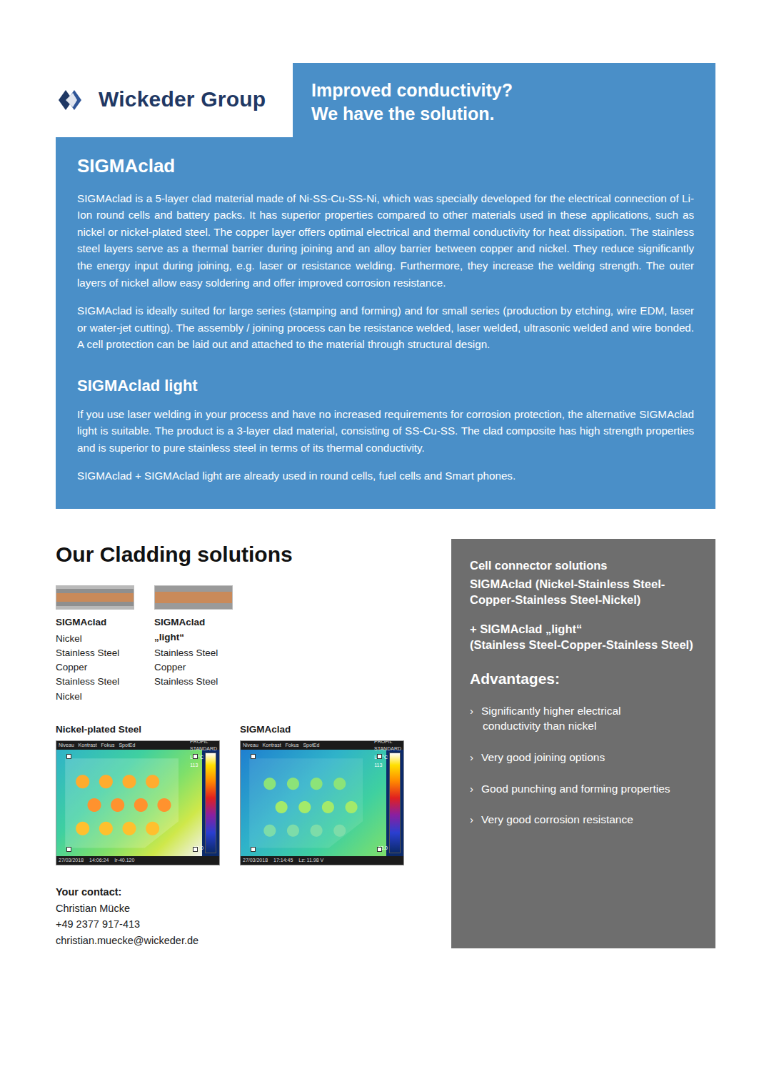Wickeder Group
Improved conductivity?
We have the solution.
SIGMAclad
SIGMAclad is a 5-layer clad material made of Ni-SS-Cu-SS-Ni, which was specially developed for the electrical connection of Li-Ion round cells and battery packs. It has superior properties compared to other materials used in these applications, such as nickel or nickel-plated steel. The copper layer offers optimal electrical and thermal conductivity for heat dissipation. The stainless steel layers serve as a thermal barrier during joining and an alloy barrier between copper and nickel. They reduce significantly the energy input during joining, e.g. laser or resistance welding. Furthermore, they increase the welding strength. The outer layers of nickel allow easy soldering and offer improved corrosion resistance.
SIGMAclad is ideally suited for large series (stamping and forming) and for small series (production by etching, wire EDM, laser or water-jet cutting). The assembly / joining process can be resistance welded, laser welded, ultrasonic welded and wire bonded. A cell protection can be laid out and attached to the material through structural design.
SIGMAclad light
If you use laser welding in your process and have no increased requirements for corrosion protection, the alternative SIGMAclad light is suitable. The product is a 3-layer clad material, consisting of SS-Cu-SS. The clad composite has high strength properties and is superior to pure stainless steel in terms of its thermal conductivity.
SIGMAclad + SIGMAclad light are already used in round cells, fuel cells and Smart phones.
Our Cladding solutions
SIGMAclad Nickel
Stainless Steel
Copper
Stainless Steel
Nickel
SIGMAclad „light“ Stainless Steel
Copper
Stainless Steel
Nickel-plated Steel
Niveau Kontrast Fokus SpotEd PROFIL
STANDARD
Lvl °C
113
13.0
27/03/201814:06:24 Ir-40.120
SIGMAclad
Niveau Kontrast Fokus SpotEd PROFIL
STANDARD
Lvl °C
113
13.0
27/03/201817:14:45 Lz: 11.98 V
Your contact:
Christian Mücke
+49 2377 917-413
christian.muecke@wickeder.de
Cell connector solutions
SIGMAclad (Nickel-Stainless Steel-
Copper-Stainless Steel-Nickel)
+ SIGMAclad „light“
(Stainless Steel-Copper-Stainless Steel)
Advantages:
Significantly higher electricalconductivity than nickel
Very good joining options
Good punching and forming properties
Very good corrosion resistance